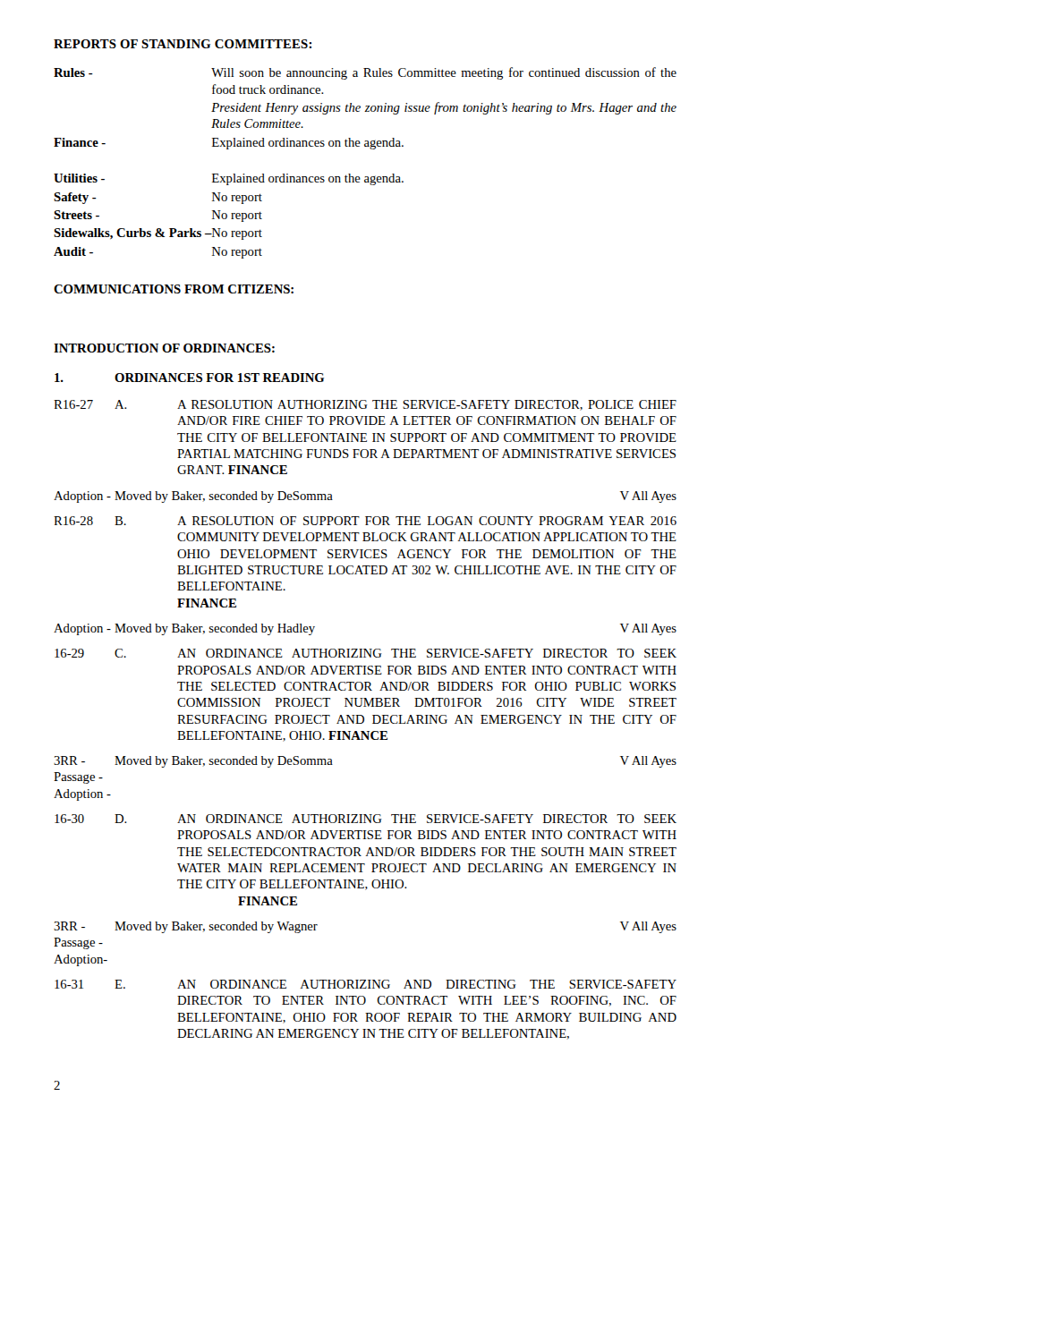REPORTS OF STANDING COMMITTEES:
| Rules - | Will soon be announcing a Rules Committee meeting for continued discussion of the food truck ordinance. |
| | President Henry assigns the zoning issue from tonight’s hearing to Mrs. Hager and the Rules Committee. |
| Finance - | Explained ordinances on the agenda. |
| Utilities - | Explained ordinances on the agenda. |
| Safety - | No report |
| Streets - | No report |
| Sidewalks, Curbs & Parks – | No report |
| Audit - | No report |
COMMUNICATIONS FROM CITIZENS:
INTRODUCTION OF ORDINANCES:
| 1. | ORDINANCES FOR 1ST READING |
| R16-27 | A. | A RESOLUTION AUTHORIZING THE SERVICE-SAFETY DIRECTOR, POLICE CHIEF AND/OR FIRE CHIEF TO PROVIDE A LETTER OF CONFIRMATION ON BEHALF OF THE CITY OF BELLEFONTAINE IN SUPPORT OF AND COMMITMENT TO PROVIDE PARTIAL MATCHING FUNDS FOR A DEPARTMENT OF ADMINISTRATIVE SERVICES GRANT. FINANCE |
| Adoption - | Moved by Baker, seconded by DeSomma | V All Ayes |
| R16-28 | B. | A RESOLUTION OF SUPPORT FOR THE LOGAN COUNTY PROGRAM YEAR 2016 COMMUNITY DEVELOPMENT BLOCK GRANT ALLOCATION APPLICATION TO THE OHIO DEVELOPMENT SERVICES AGENCY FOR THE DEMOLITION OF THE BLIGHTED STRUCTURE LOCATED AT 302 W. CHILLICOTHE AVE. IN THE CITY OF BELLEFONTAINE. FINANCE |
| Adoption - | Moved by Baker, seconded by Hadley | V All Ayes |
| 16-29 | C. | AN ORDINANCE AUTHORIZING THE SERVICE-SAFETY DIRECTOR TO SEEK PROPOSALS AND/OR ADVERTISE FOR BIDS AND ENTER INTO CONTRACT WITH THE SELECTED CONTRACTOR AND/OR BIDDERS FOR OHIO PUBLIC WORKS COMMISSION PROJECT NUMBER DMT01FOR 2016 CITY WIDE STREET RESURFACING PROJECT AND DECLARING AN EMERGENCY IN THE CITY OF BELLEFONTAINE, OHIO. FINANCE |
| 3RR - | Moved by Baker, seconded by DeSomma | V All Ayes |
| Passage - | | |
| Adoption - | | |
| 16-30 | D. | AN ORDINANCE AUTHORIZING THE SERVICE-SAFETY DIRECTOR TO SEEK PROPOSALS AND/OR ADVERTISE FOR BIDS AND ENTER INTO CONTRACT WITH THE SELECTEDCONTRACTOR AND/OR BIDDERS FOR THE SOUTH MAIN STREET WATER MAIN REPLACEMENT PROJECT AND DECLARING AN EMERGENCY IN THE CITY OF BELLEFONTAINE, OHIO. FINANCE |
| 3RR - | Moved by Baker, seconded by Wagner | V All Ayes |
| Passage - | | |
| Adoption- | | |
| 16-31 | E. | AN ORDINANCE AUTHORIZING AND DIRECTING THE SERVICE-SAFETY DIRECTOR TO ENTER INTO CONTRACT WITH LEE’S ROOFING, INC. OF BELLEFONTAINE, OHIO FOR ROOF REPAIR TO THE ARMORY BUILDING AND DECLARING AN EMERGENCY IN THE CITY OF BELLEFONTAINE, |
2